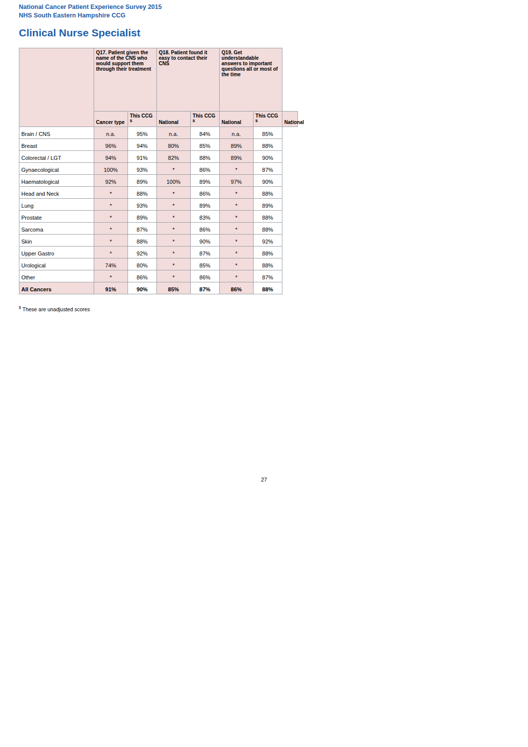National Cancer Patient Experience Survey 2015
NHS South Eastern Hampshire CCG
Clinical Nurse Specialist
| | Q17. Patient given the name of the CNS who would support them through their treatment | Q18. Patient found it easy to contact their CNS | Q19. Get understandable answers to important questions all or most of the time |
| --- | --- | --- | --- |
| Cancer type | This CCG $ | National | This CCG $ | National | This CCG $ | National |
| Brain / CNS | n.a. | 95% | n.a. | 84% | n.a. | 85% |
| Breast | 96% | 94% | 80% | 85% | 89% | 88% |
| Colorectal / LGT | 94% | 91% | 82% | 88% | 89% | 90% |
| Gynaecological | 100% | 93% | * | 86% | * | 87% |
| Haematological | 92% | 89% | 100% | 89% | 97% | 90% |
| Head and Neck | * | 88% | * | 86% | * | 88% |
| Lung | * | 93% | * | 89% | * | 89% |
| Prostate | * | 89% | * | 83% | * | 88% |
| Sarcoma | * | 87% | * | 86% | * | 88% |
| Skin | * | 88% | * | 90% | * | 92% |
| Upper Gastro | * | 92% | * | 87% | * | 88% |
| Urological | 74% | 80% | * | 85% | * | 88% |
| Other | * | 86% | * | 86% | * | 87% |
| All Cancers | 91% | 90% | 85% | 87% | 86% | 88% |
$ These are unadjusted scores
27